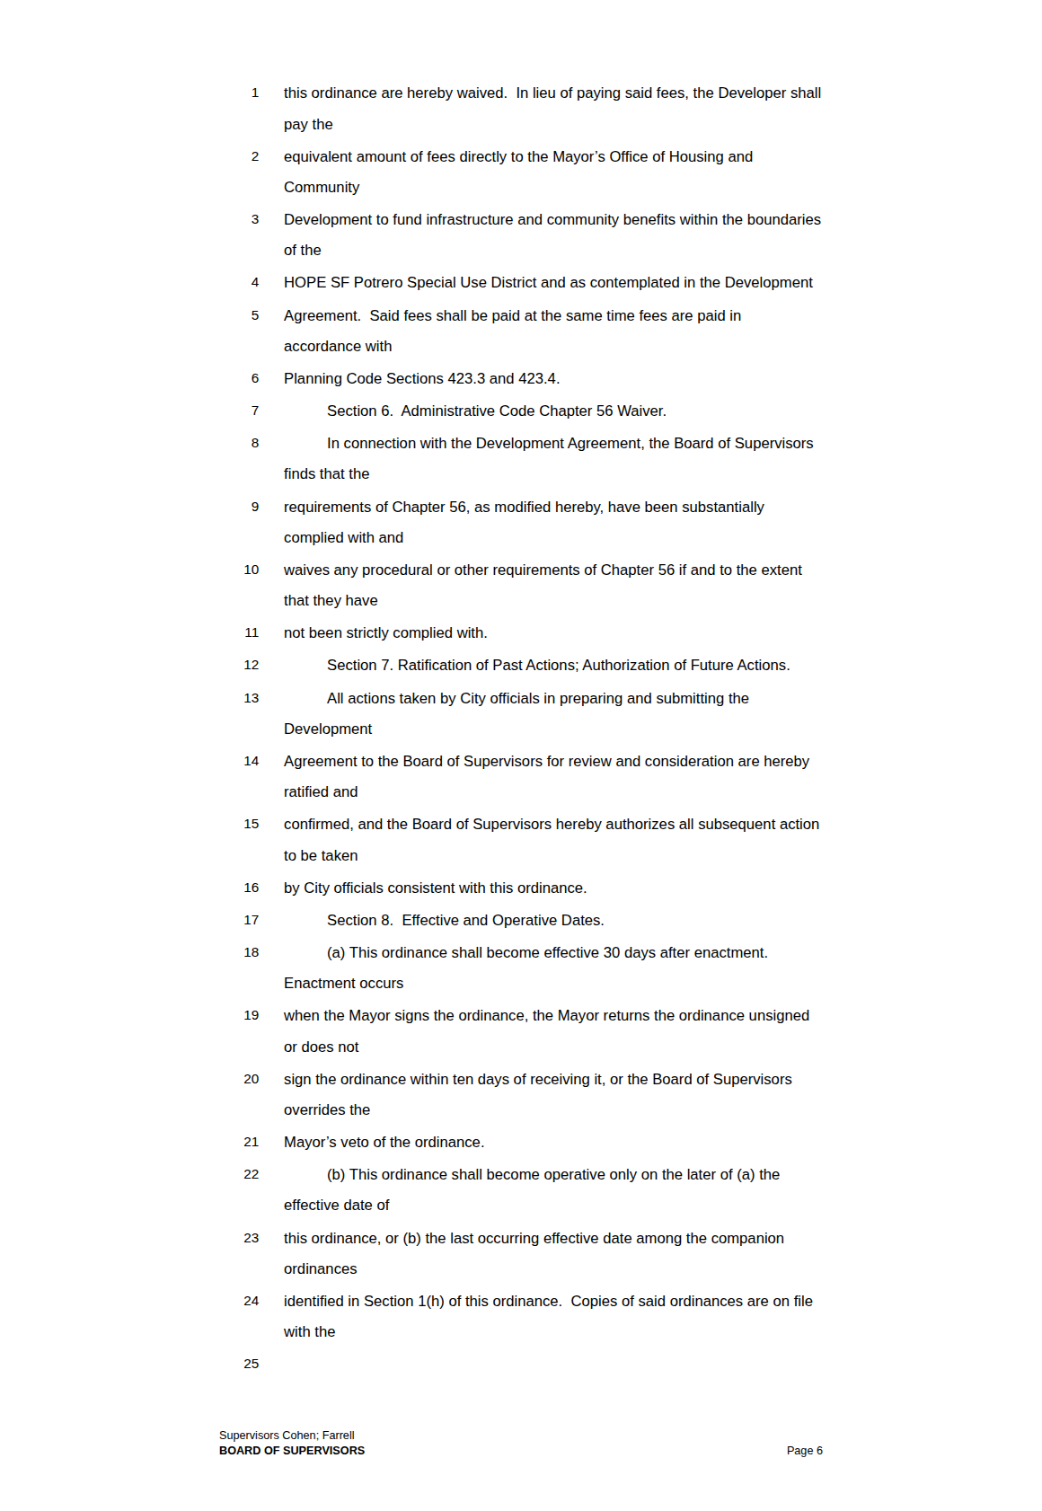| 1 | this ordinance are hereby waived. In lieu of paying said fees, the Developer shall pay the |
| 2 | equivalent amount of fees directly to the Mayor’s Office of Housing and Community |
| 3 | Development to fund infrastructure and community benefits within the boundaries of the |
| 4 | HOPE SF Potrero Special Use District and as contemplated in the Development |
| 5 | Agreement. Said fees shall be paid at the same time fees are paid in accordance with |
| 6 | Planning Code Sections 423.3 and 423.4. |
| 7 | Section 6. Administrative Code Chapter 56 Waiver. |
| 8 | In connection with the Development Agreement, the Board of Supervisors finds that the |
| 9 | requirements of Chapter 56, as modified hereby, have been substantially complied with and |
| 10 | waives any procedural or other requirements of Chapter 56 if and to the extent that they have |
| 11 | not been strictly complied with. |
| 12 | Section 7. Ratification of Past Actions; Authorization of Future Actions. |
| 13 | All actions taken by City officials in preparing and submitting the Development |
| 14 | Agreement to the Board of Supervisors for review and consideration are hereby ratified and |
| 15 | confirmed, and the Board of Supervisors hereby authorizes all subsequent action to be taken |
| 16 | by City officials consistent with this ordinance. |
| 17 | Section 8. Effective and Operative Dates. |
| 18 | (a) This ordinance shall become effective 30 days after enactment. Enactment occurs |
| 19 | when the Mayor signs the ordinance, the Mayor returns the ordinance unsigned or does not |
| 20 | sign the ordinance within ten days of receiving it, or the Board of Supervisors overrides the |
| 21 | Mayor’s veto of the ordinance. |
| 22 | (b) This ordinance shall become operative only on the later of (a) the effective date of |
| 23 | this ordinance, or (b) the last occurring effective date among the companion ordinances |
| 24 | identified in Section 1(h) of this ordinance. Copies of said ordinances are on file with the |
| 25 | |
Supervisors Cohen; Farrell
BOARD OF SUPERVISORS
Page 6